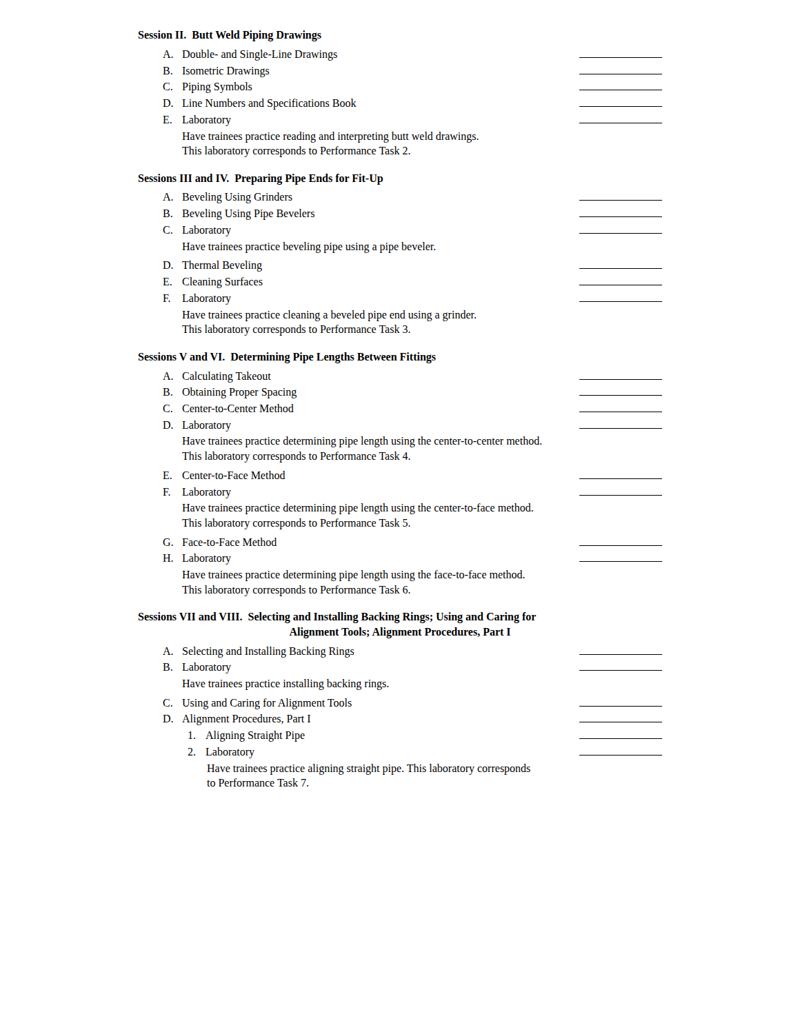Session II. Butt Weld Piping Drawings
A. Double- and Single-Line Drawings
B. Isometric Drawings
C. Piping Symbols
D. Line Numbers and Specifications Book
E. Laboratory
Have trainees practice reading and interpreting butt weld drawings.
This laboratory corresponds to Performance Task 2.
Sessions III and IV. Preparing Pipe Ends for Fit-Up
A. Beveling Using Grinders
B. Beveling Using Pipe Bevelers
C. Laboratory
Have trainees practice beveling pipe using a pipe beveler.
D. Thermal Beveling
E. Cleaning Surfaces
F. Laboratory
Have trainees practice cleaning a beveled pipe end using a grinder.
This laboratory corresponds to Performance Task 3.
Sessions V and VI. Determining Pipe Lengths Between Fittings
A. Calculating Takeout
B. Obtaining Proper Spacing
C. Center-to-Center Method
D. Laboratory
Have trainees practice determining pipe length using the center-to-center method.
This laboratory corresponds to Performance Task 4.
E. Center-to-Face Method
F. Laboratory
Have trainees practice determining pipe length using the center-to-face method.
This laboratory corresponds to Performance Task 5.
G. Face-to-Face Method
H. Laboratory
Have trainees practice determining pipe length using the face-to-face method.
This laboratory corresponds to Performance Task 6.
Sessions VII and VIII. Selecting and Installing Backing Rings; Using and Caring for Alignment Tools; Alignment Procedures, Part I
A. Selecting and Installing Backing Rings
B. Laboratory
Have trainees practice installing backing rings.
C. Using and Caring for Alignment Tools
D. Alignment Procedures, Part I
1. Aligning Straight Pipe
2. Laboratory
Have trainees practice aligning straight pipe. This laboratory corresponds
to Performance Task 7.